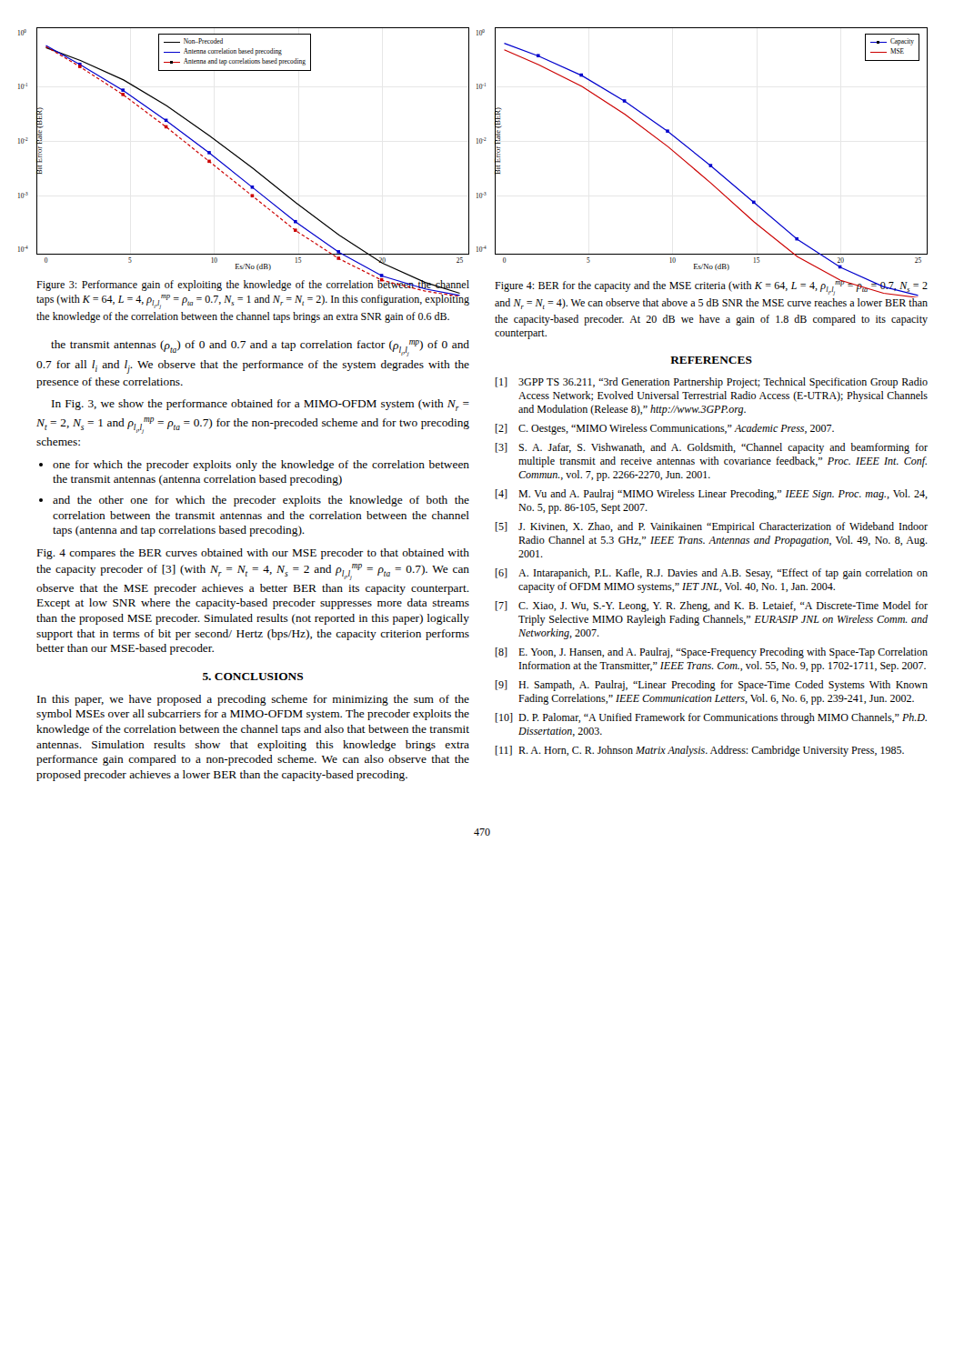Bit Error Rate (BER) Es/No (dB) 100 10-1 10-2 10-3 10-4 0 5 10 15 20 25
Non–Precoded
Antenna correlation based precoding
Antenna and tap correlations based precoding
Figure 3: Performance gain of exploiting the knowledge of the correlation between the channel taps (with K = 64, L = 4, ρli,ljmp = ρta = 0.7, Ns = 1 and Nr = Nt = 2). In this configuration, exploiting the knowledge of the correlation between the channel taps brings an extra SNR gain of 0.6 dB.
the transmit antennas (ρta) of 0 and 0.7 and a tap correlation factor (ρli,ljmp) of 0 and 0.7 for all li and lj. We observe that the performance of the system degrades with the presence of these correlations.
In Fig. 3, we show the performance obtained for a MIMO-OFDM system (with Nr = Nt = 2, Ns = 1 and ρli,ljmp = ρta = 0.7) for the non-precoded scheme and for two precoding schemes:
one for which the precoder exploits only the knowledge of the correlation between the transmit antennas (antenna correlation based precoding)
and the other one for which the precoder exploits the knowledge of both the correlation between the transmit antennas and the correlation between the channel taps (antenna and tap correlations based precoding).
Fig. 4 compares the BER curves obtained with our MSE precoder to that obtained with the capacity precoder of [3] (with Nr = Nt = 4, Ns = 2 and ρli,ljmp = ρta = 0.7). We can observe that the MSE precoder achieves a better BER than its capacity counterpart. Except at low SNR where the capacity-based precoder suppresses more data streams than the proposed MSE precoder. Simulated results (not reported in this paper) logically support that in terms of bit per second/ Hertz (bps/Hz), the capacity criterion performs better than our MSE-based precoder.
5. Conclusions
In this paper, we have proposed a precoding scheme for minimizing the sum of the symbol MSEs over all subcarriers for a MIMO-OFDM system. The precoder exploits the knowledge of the correlation between the channel taps and also that between the transmit antennas. Simulation results show that exploiting this knowledge brings extra performance gain compared to a non-precoded scheme. We can also observe that the proposed precoder achieves a lower BER than the capacity-based precoding.
Bit Error Rate (BER) Es/No (dB) 100 10-1 10-2 10-3 10-4 0 5 10 15 20 25
Capacity
MSE
Figure 4: BER for the capacity and the MSE criteria (with K = 64, L = 4, ρli,ljmp = ρta = 0.7, Ns = 2 and Nr = Nt = 4). We can observe that above a 5 dB SNR the MSE curve reaches a lower BER than the capacity-based precoder. At 20 dB we have a gain of 1.8 dB compared to its capacity counterpart.
References
3GPP TS 36.211, “3rd Generation Partnership Project; Technical Specification Group Radio Access Network; Evolved Universal Terrestrial Radio Access (E-UTRA); Physical Channels and Modulation (Release 8),” http://www.3GPP.org.
C. Oestges, “MIMO Wireless Communications,” Academic Press, 2007.
S. A. Jafar, S. Vishwanath, and A. Goldsmith, “Channel capacity and beamforming for multiple transmit and receive antennas with covariance feedback,” Proc. IEEE Int. Conf. Commun., vol. 7, pp. 2266-2270, Jun. 2001.
M. Vu and A. Paulraj “MIMO Wireless Linear Precoding,” IEEE Sign. Proc. mag., Vol. 24, No. 5, pp. 86-105, Sept 2007.
J. Kivinen, X. Zhao, and P. Vainikainen “Empirical Characterization of Wideband Indoor Radio Channel at 5.3 GHz,” IEEE Trans. Antennas and Propagation, Vol. 49, No. 8, Aug. 2001.
A. Intarapanich, P.L. Kafle, R.J. Davies and A.B. Sesay, “Effect of tap gain correlation on capacity of OFDM MIMO systems,” IET JNL, Vol. 40, No. 1, Jan. 2004.
C. Xiao, J. Wu, S.-Y. Leong, Y. R. Zheng, and K. B. Letaief, “A Discrete-Time Model for Triply Selective MIMO Rayleigh Fading Channels,” EURASIP JNL on Wireless Comm. and Networking, 2007.
E. Yoon, J. Hansen, and A. Paulraj, “Space-Frequency Precoding with Space-Tap Correlation Information at the Transmitter,” IEEE Trans. Com., vol. 55, No. 9, pp. 1702-1711, Sep. 2007.
H. Sampath, A. Paulraj, “Linear Precoding for Space-Time Coded Systems With Known Fading Correlations,” IEEE Communication Letters, Vol. 6, No. 6, pp. 239-241, Jun. 2002.
D. P. Palomar, “A Unified Framework for Communications through MIMO Channels,” Ph.D. Dissertation, 2003.
R. A. Horn, C. R. Johnson Matrix Analysis. Address: Cambridge University Press, 1985.
470